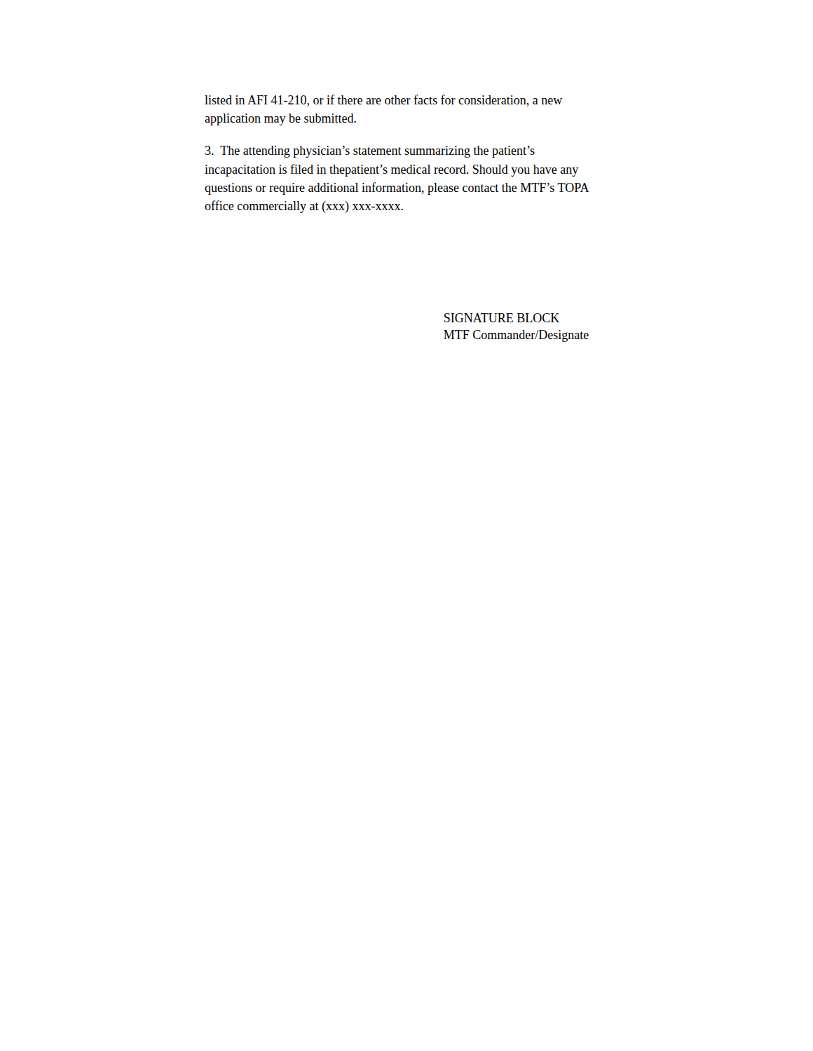listed in AFI 41-210, or if there are other facts for consideration, a new application may be submitted.
3. The attending physician’s statement summarizing the patient’s incapacitation is filed in thepatient’s medical record. Should you have any questions or require additional information, please contact the MTF’s TOPA office commercially at (xxx) xxx-xxxx.
SIGNATURE BLOCK
MTF Commander/Designate